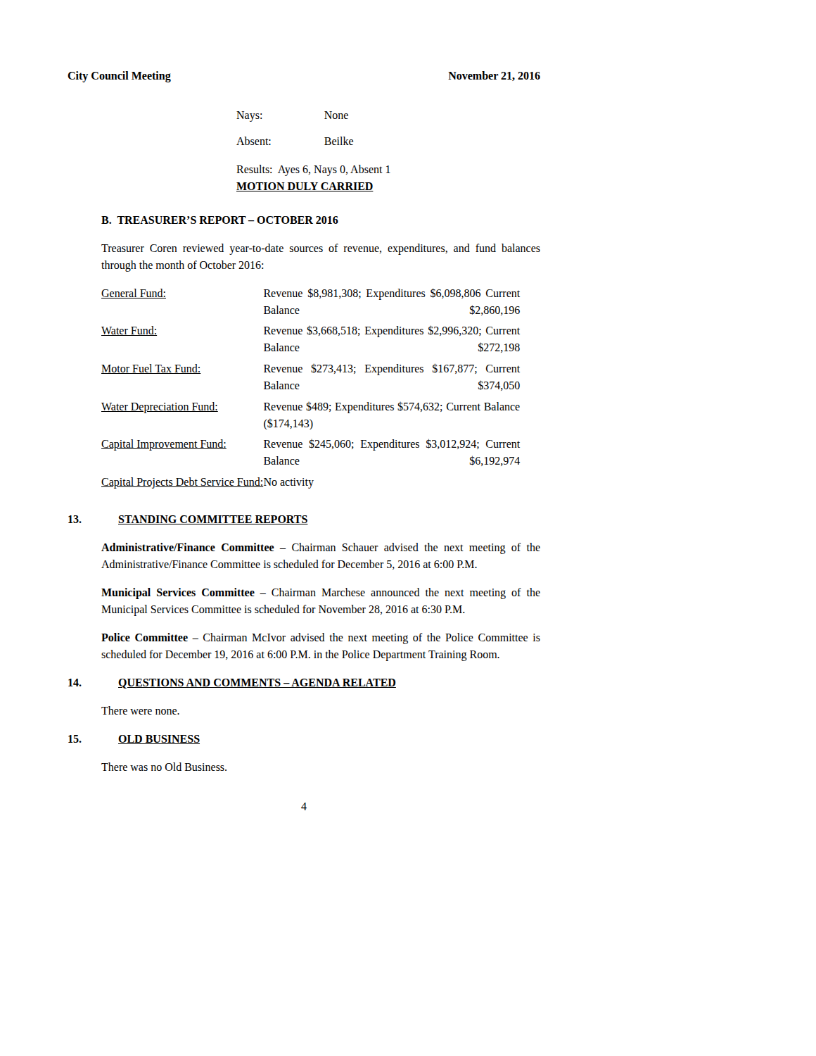City Council Meeting November 21, 2016
Nays: None
Absent: Beilke
Results: Ayes 6, Nays 0, Absent 1
MOTION DULY CARRIED
B. TREASURER’S REPORT – OCTOBER 2016
Treasurer Coren reviewed year-to-date sources of revenue, expenditures, and fund balances through the month of October 2016:
| General Fund: | Revenue $8,981,308; Expenditures $6,098,806 Current Balance $2,860,196 |
| Water Fund: | Revenue $3,668,518; Expenditures $2,996,320; Current Balance $272,198 |
| Motor Fuel Tax Fund: | Revenue $273,413; Expenditures $167,877; Current Balance $374,050 |
| Water Depreciation Fund: | Revenue $489; Expenditures $574,632; Current Balance ($174,143) |
| Capital Improvement Fund: | Revenue $245,060; Expenditures $3,012,924; Current Balance $6,192,974 |
| Capital Projects Debt Service Fund: | No activity |
13. STANDING COMMITTEE REPORTS
Administrative/Finance Committee – Chairman Schauer advised the next meeting of the Administrative/Finance Committee is scheduled for December 5, 2016 at 6:00 P.M.
Municipal Services Committee – Chairman Marchese announced the next meeting of the Municipal Services Committee is scheduled for November 28, 2016 at 6:30 P.M.
Police Committee – Chairman McIvor advised the next meeting of the Police Committee is scheduled for December 19, 2016 at 6:00 P.M. in the Police Department Training Room.
14. QUESTIONS AND COMMENTS – AGENDA RELATED
There were none.
15. OLD BUSINESS
There was no Old Business.
4